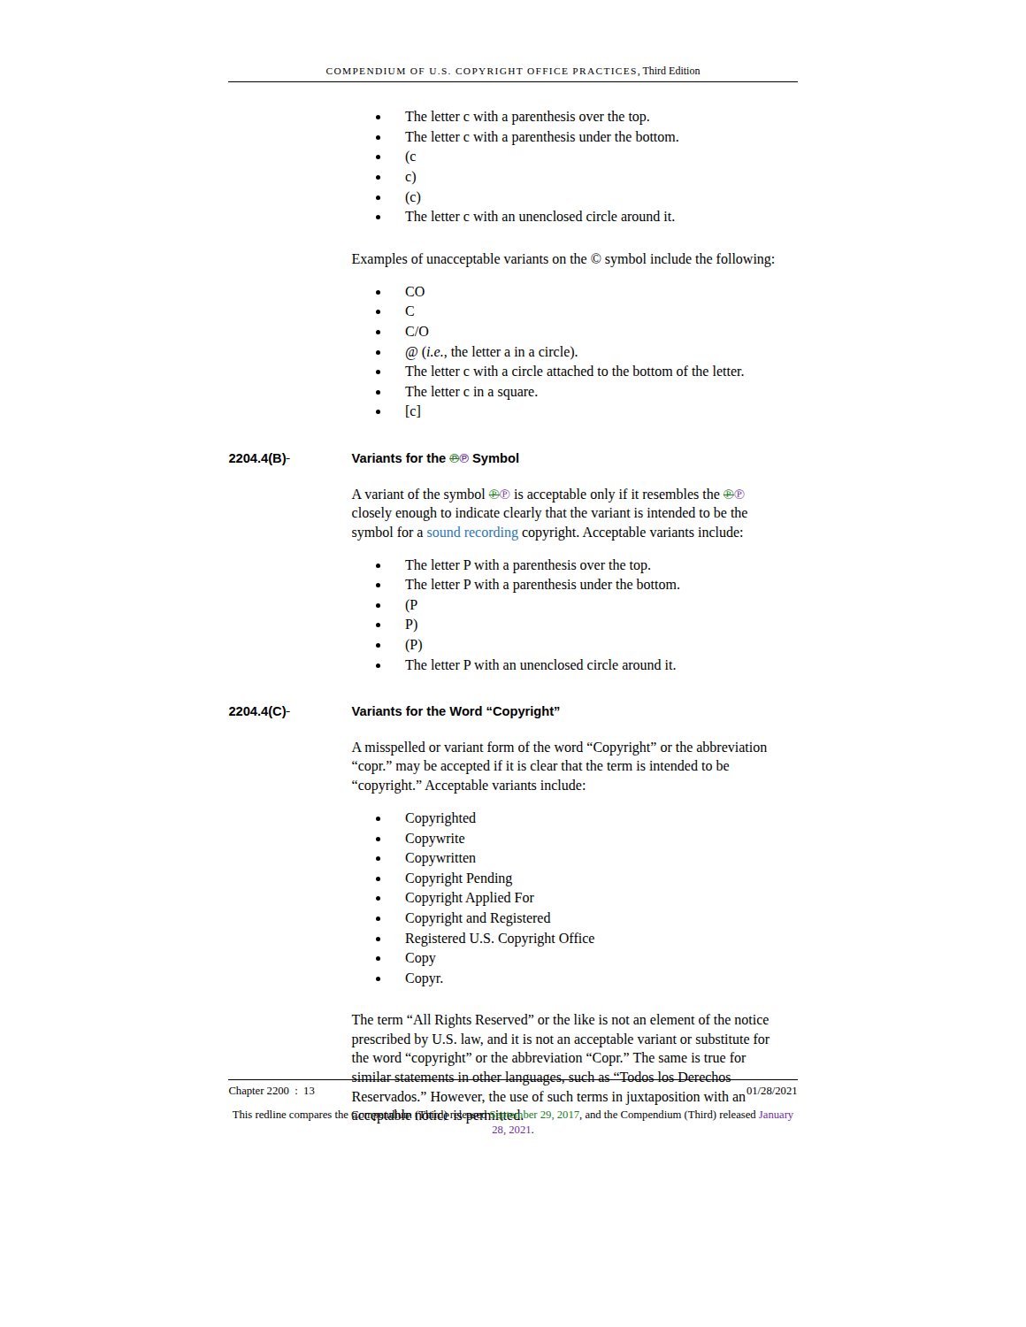COMPENDIUM OF U.S. COPYRIGHT OFFICE PRACTICES, Third Edition
The letter c with a parenthesis over the top.
The letter c with a parenthesis under the bottom.
(c
c)
(c)
The letter c with an unenclosed circle around it.
Examples of unacceptable variants on the © symbol include the following:
CO
C
C/O
@ (i.e., the letter a in a circle).
The letter c with a circle attached to the bottom of the letter.
The letter c in a square.
[c]
2204.4(B)
Variants for the ℗℗ Symbol
A variant of the symbol ℗℗ is acceptable only if it resembles the ℗℗ closely enough to indicate clearly that the variant is intended to be the symbol for a sound recording copyright. Acceptable variants include:
The letter P with a parenthesis over the top.
The letter P with a parenthesis under the bottom.
(P
P)
(P)
The letter P with an unenclosed circle around it.
2204.4(C)
Variants for the Word “Copyright”
A misspelled or variant form of the word “Copyright” or the abbreviation “copr.” may be accepted if it is clear that the term is intended to be “copyright.” Acceptable variants include:
Copyrighted
Copywrite
Copywritten
Copyright Pending
Copyright Applied For
Copyright and Registered
Registered U.S. Copyright Office
Copy
Copyr.
The term “All Rights Reserved” or the like is not an element of the notice prescribed by U.S. law, and it is not an acceptable variant or substitute for the word “copyright” or the abbreviation “Copr.” The same is true for similar statements in other languages, such as “Todos los Derechos Reservados.” However, the use of such terms in juxtaposition with an acceptable notice is permitted.
Chapter 2200 : 13
01/28/2021
This redline compares the Compendium (Third) released September 29, 2017, and the Compendium (Third) released January 28, 2021.